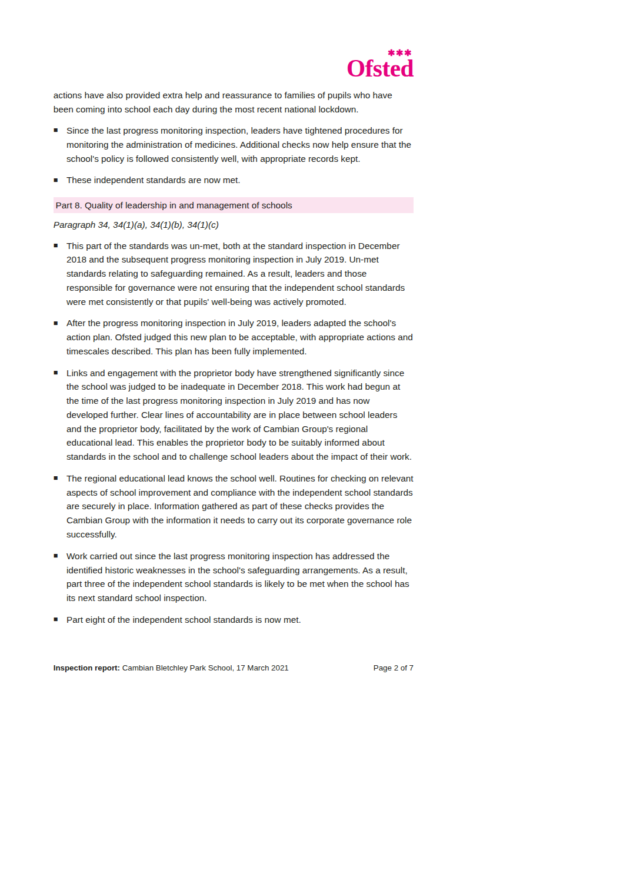✱✱✱
Ofsted
actions have also provided extra help and reassurance to families of pupils who have been coming into school each day during the most recent national lockdown.
Since the last progress monitoring inspection, leaders have tightened procedures for monitoring the administration of medicines. Additional checks now help ensure that the school's policy is followed consistently well, with appropriate records kept.
These independent standards are now met.
Part 8. Quality of leadership in and management of schools
Paragraph 34, 34(1)(a), 34(1)(b), 34(1)(c)
This part of the standards was un-met, both at the standard inspection in December 2018 and the subsequent progress monitoring inspection in July 2019. Un-met standards relating to safeguarding remained. As a result, leaders and those responsible for governance were not ensuring that the independent school standards were met consistently or that pupils' well-being was actively promoted.
After the progress monitoring inspection in July 2019, leaders adapted the school's action plan. Ofsted judged this new plan to be acceptable, with appropriate actions and timescales described. This plan has been fully implemented.
Links and engagement with the proprietor body have strengthened significantly since the school was judged to be inadequate in December 2018. This work had begun at the time of the last progress monitoring inspection in July 2019 and has now developed further. Clear lines of accountability are in place between school leaders and the proprietor body, facilitated by the work of Cambian Group's regional educational lead. This enables the proprietor body to be suitably informed about standards in the school and to challenge school leaders about the impact of their work.
The regional educational lead knows the school well. Routines for checking on relevant aspects of school improvement and compliance with the independent school standards are securely in place. Information gathered as part of these checks provides the Cambian Group with the information it needs to carry out its corporate governance role successfully.
Work carried out since the last progress monitoring inspection has addressed the identified historic weaknesses in the school's safeguarding arrangements. As a result, part three of the independent school standards is likely to be met when the school has its next standard school inspection.
Part eight of the independent school standards is now met.
Inspection report: Cambian Bletchley Park School, 17 March 2021
Page 2 of 7